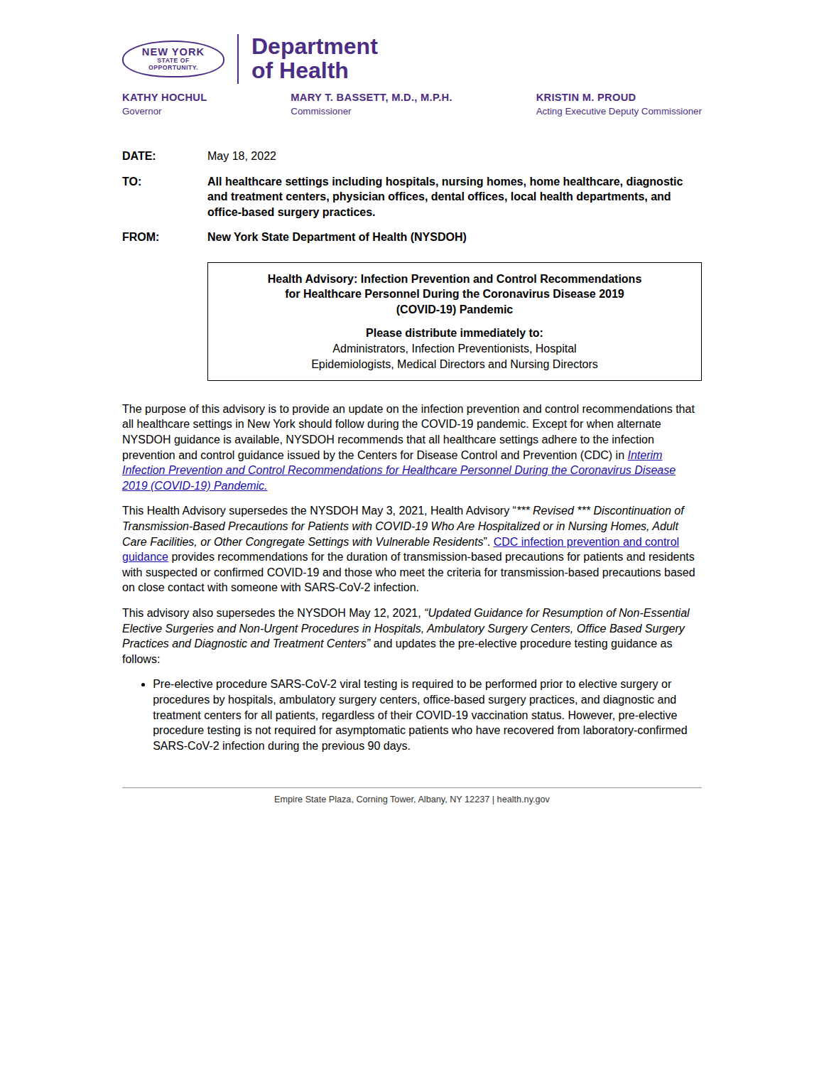NEW YORK STATE OF
OPPORTUNITY.
Department
of Health
KATHY HOCHUL
Governor
MARY T. BASSETT, M.D., M.P.H.
Commissioner
KRISTIN M. PROUD
Acting Executive Deputy Commissioner
| DATE: | May 18, 2022 |
| TO: | All healthcare settings including hospitals, nursing homes, home healthcare, diagnostic and treatment centers, physician offices, dental offices, local health departments, and office-based surgery practices. |
| FROM: | New York State Department of Health (NYSDOH) |
Health Advisory: Infection Prevention and Control Recommendations
for Healthcare Personnel During the Coronavirus Disease 2019
(COVID-19) Pandemic
Please distribute immediately to:
Administrators, Infection Preventionists, Hospital
Epidemiologists, Medical Directors and Nursing Directors
The purpose of this advisory is to provide an update on the infection prevention and control recommendations that all healthcare settings in New York should follow during the COVID-19 pandemic. Except for when alternate NYSDOH guidance is available, NYSDOH recommends that all healthcare settings adhere to the infection prevention and control guidance issued by the Centers for Disease Control and Prevention (CDC) in Interim Infection Prevention and Control Recommendations for Healthcare Personnel During the Coronavirus Disease 2019 (COVID-19) Pandemic.
This Health Advisory supersedes the NYSDOH May 3, 2021, Health Advisory “*** Revised *** Discontinuation of Transmission-Based Precautions for Patients with COVID-19 Who Are Hospitalized or in Nursing Homes, Adult Care Facilities, or Other Congregate Settings with Vulnerable Residents”. CDC infection prevention and control guidance provides recommendations for the duration of transmission-based precautions for patients and residents with suspected or confirmed COVID-19 and those who meet the criteria for transmission-based precautions based on close contact with someone with SARS-CoV-2 infection.
This advisory also supersedes the NYSDOH May 12, 2021, “Updated Guidance for Resumption of Non-Essential Elective Surgeries and Non-Urgent Procedures in Hospitals, Ambulatory Surgery Centers, Office Based Surgery Practices and Diagnostic and Treatment Centers” and updates the pre-elective procedure testing guidance as follows:
Pre-elective procedure SARS-CoV-2 viral testing is required to be performed prior to elective surgery or procedures by hospitals, ambulatory surgery centers, office-based surgery practices, and diagnostic and treatment centers for all patients, regardless of their COVID-19 vaccination status. However, pre-elective procedure testing is not required for asymptomatic patients who have recovered from laboratory-confirmed SARS-CoV-2 infection during the previous 90 days.
Empire State Plaza, Corning Tower, Albany, NY 12237 | health.ny.gov